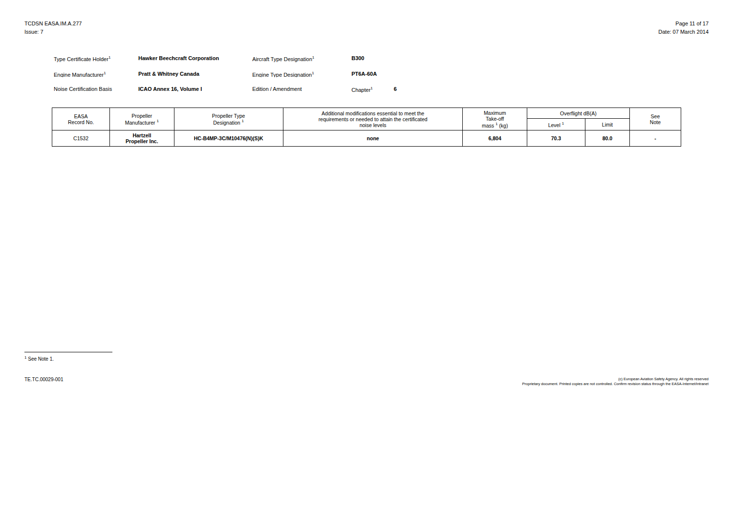TCDSN EASA.IM.A.277
Issue: 7
Page 11 of 17
Date: 07 March 2014
Type Certificate Holder1 Hawker Beechcraft Corporation Aircraft Type Designation1 B300
Engine Manufacturer1 Pratt & Whitney Canada Engine Type Designation1 PT6A-60A
Noise Certification Basis ICAO Annex 16, Volume I Edition / Amendment Chapter1 6
| EASA Record No. | Propeller Manufacturer 1 | Propeller Type Designation 1 | Additional modifications essential to meet the requirements or needed to attain the certificated noise levels | Maximum Take-off mass 1 (kg) | Overflight dB(A) | See Note |
| --- | --- | --- | --- | --- | --- | --- |
| Level 1 | Limit |
| C1532 | Hartzell Propeller Inc. | HC-B4MP-3C/M10476(N)(S)K | none | 6,804 | 70.3 | 80.0 | - |
1 See Note 1.
TE.TC.00029-001
(c) European Aviation Safety Agency. All rights reserved
Proprietary document. Printed copies are not controlled. Confirm revision status through the EASA-Internet/Intranet